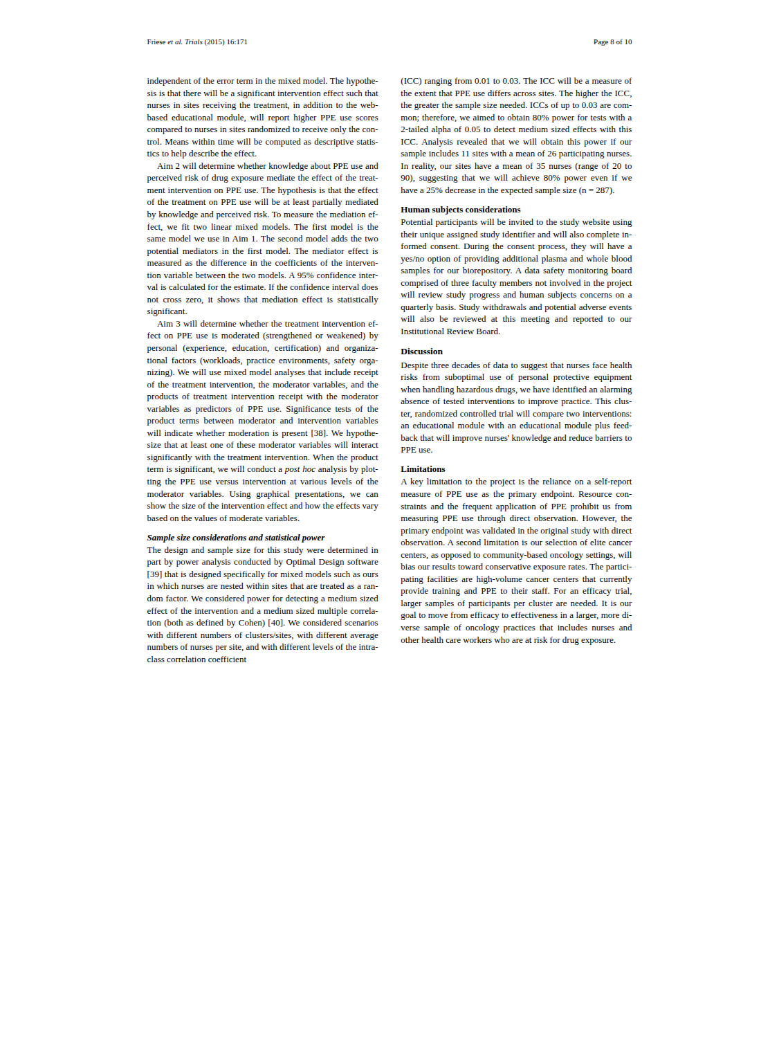Friese et al. Trials (2015) 16:171
Page 8 of 10
independent of the error term in the mixed model. The hypothesis is that there will be a significant intervention effect such that nurses in sites receiving the treatment, in addition to the web-based educational module, will report higher PPE use scores compared to nurses in sites randomized to receive only the control. Means within time will be computed as descriptive statistics to help describe the effect.
Aim 2 will determine whether knowledge about PPE use and perceived risk of drug exposure mediate the effect of the treatment intervention on PPE use. The hypothesis is that the effect of the treatment on PPE use will be at least partially mediated by knowledge and perceived risk. To measure the mediation effect, we fit two linear mixed models. The first model is the same model we use in Aim 1. The second model adds the two potential mediators in the first model. The mediator effect is measured as the difference in the coefficients of the intervention variable between the two models. A 95% confidence interval is calculated for the estimate. If the confidence interval does not cross zero, it shows that mediation effect is statistically significant.
Aim 3 will determine whether the treatment intervention effect on PPE use is moderated (strengthened or weakened) by personal (experience, education, certification) and organizational factors (workloads, practice environments, safety organizing). We will use mixed model analyses that include receipt of the treatment intervention, the moderator variables, and the products of treatment intervention receipt with the moderator variables as predictors of PPE use. Significance tests of the product terms between moderator and intervention variables will indicate whether moderation is present [38]. We hypothesize that at least one of these moderator variables will interact significantly with the treatment intervention. When the product term is significant, we will conduct a post hoc analysis by plotting the PPE use versus intervention at various levels of the moderator variables. Using graphical presentations, we can show the size of the intervention effect and how the effects vary based on the values of moderate variables.
Sample size considerations and statistical power
The design and sample size for this study were determined in part by power analysis conducted by Optimal Design software [39] that is designed specifically for mixed models such as ours in which nurses are nested within sites that are treated as a random factor. We considered power for detecting a medium sized effect of the intervention and a medium sized multiple correlation (both as defined by Cohen) [40]. We considered scenarios with different numbers of clusters/sites, with different average numbers of nurses per site, and with different levels of the intraclass correlation coefficient
(ICC) ranging from 0.01 to 0.03. The ICC will be a measure of the extent that PPE use differs across sites. The higher the ICC, the greater the sample size needed. ICCs of up to 0.03 are common; therefore, we aimed to obtain 80% power for tests with a 2-tailed alpha of 0.05 to detect medium sized effects with this ICC. Analysis revealed that we will obtain this power if our sample includes 11 sites with a mean of 26 participating nurses. In reality, our sites have a mean of 35 nurses (range of 20 to 90), suggesting that we will achieve 80% power even if we have a 25% decrease in the expected sample size (n = 287).
Human subjects considerations
Potential participants will be invited to the study website using their unique assigned study identifier and will also complete informed consent. During the consent process, they will have a yes/no option of providing additional plasma and whole blood samples for our biorepository. A data safety monitoring board comprised of three faculty members not involved in the project will review study progress and human subjects concerns on a quarterly basis. Study withdrawals and potential adverse events will also be reviewed at this meeting and reported to our Institutional Review Board.
Discussion
Despite three decades of data to suggest that nurses face health risks from suboptimal use of personal protective equipment when handling hazardous drugs, we have identified an alarming absence of tested interventions to improve practice. This cluster, randomized controlled trial will compare two interventions: an educational module with an educational module plus feedback that will improve nurses' knowledge and reduce barriers to PPE use.
Limitations
A key limitation to the project is the reliance on a self-report measure of PPE use as the primary endpoint. Resource constraints and the frequent application of PPE prohibit us from measuring PPE use through direct observation. However, the primary endpoint was validated in the original study with direct observation. A second limitation is our selection of elite cancer centers, as opposed to community-based oncology settings, will bias our results toward conservative exposure rates. The participating facilities are high-volume cancer centers that currently provide training and PPE to their staff. For an efficacy trial, larger samples of participants per cluster are needed. It is our goal to move from efficacy to effectiveness in a larger, more diverse sample of oncology practices that includes nurses and other health care workers who are at risk for drug exposure.